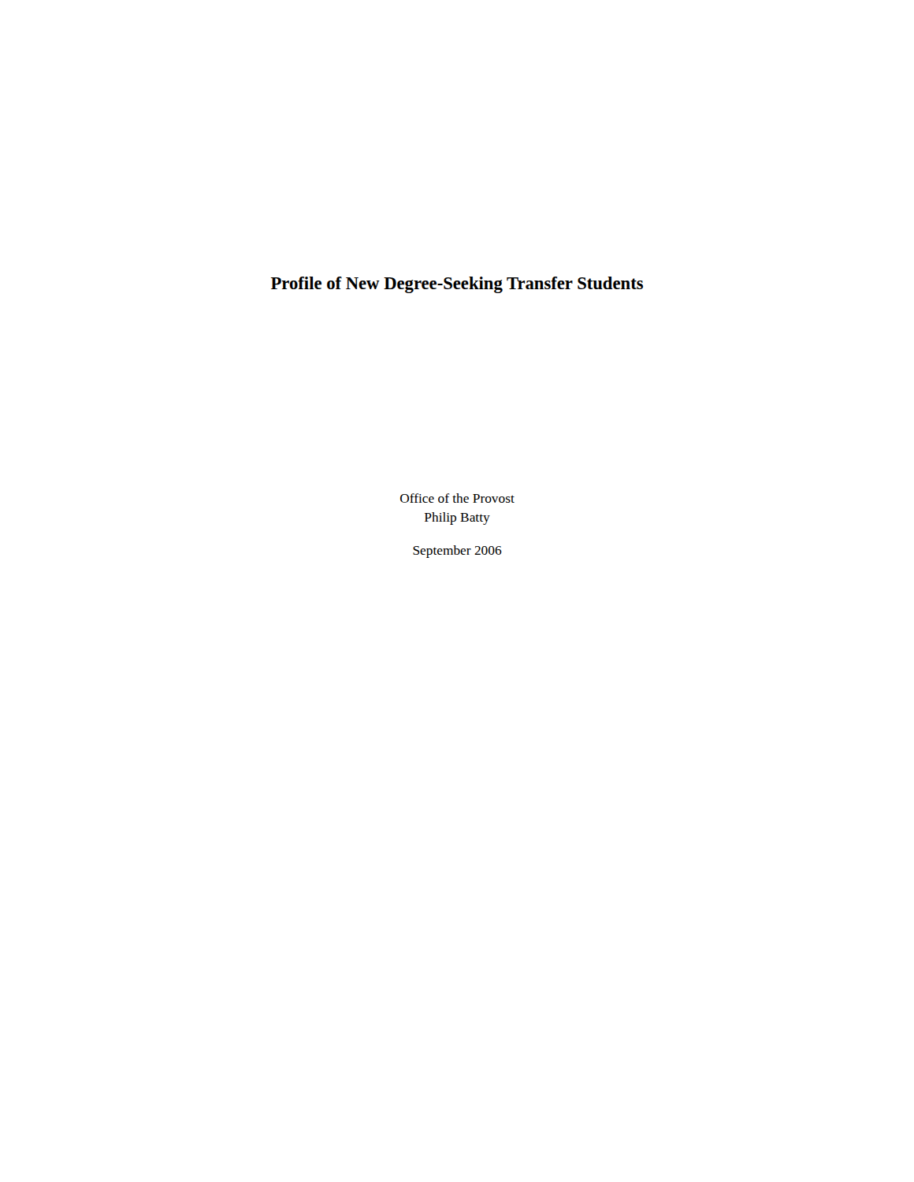Profile of New Degree-Seeking Transfer Students
Office of the Provost
Philip Batty
September 2006